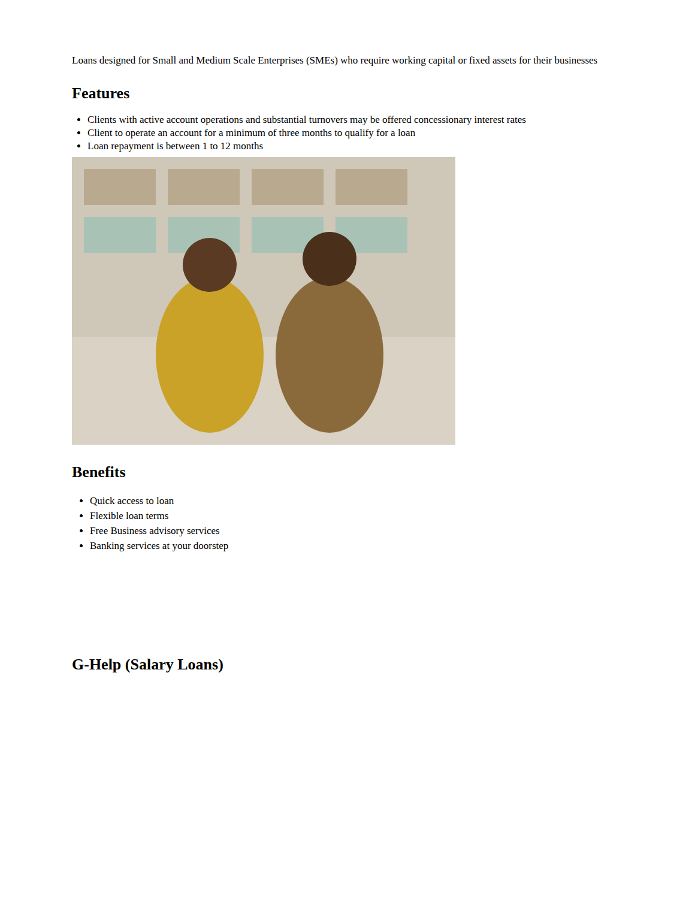Loans designed for Small and Medium Scale Enterprises (SMEs) who require working capital or fixed assets for their businesses
Features
Clients with active account operations and substantial turnovers may be offered concessionary interest rates
Client to operate an account for a minimum of three months to qualify for a loan
Loan repayment is between 1 to 12 months
Benefits
Quick access to loan
Flexible loan terms
Free Business advisory services
Banking services at your doorstep
G-Help (Salary Loans)